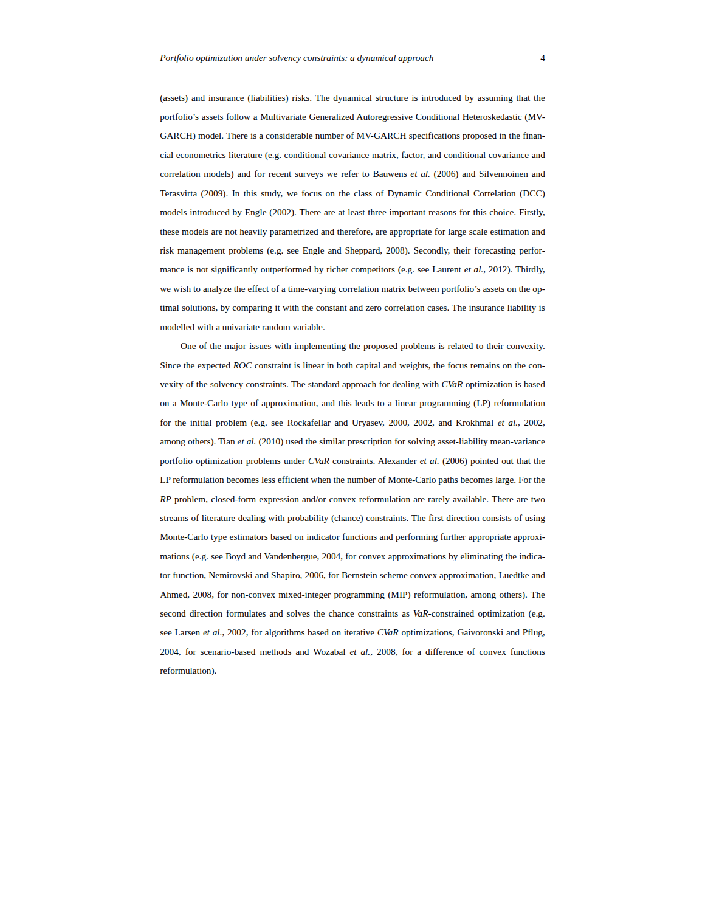Portfolio optimization under solvency constraints: a dynamical approach 4
(assets) and insurance (liabilities) risks. The dynamical structure is introduced by assuming that the portfolio’s assets follow a Multivariate Generalized Autoregressive Conditional Heteroskedastic (MV-GARCH) model. There is a considerable number of MV-GARCH specifications proposed in the financial econometrics literature (e.g. conditional covariance matrix, factor, and conditional covariance and correlation models) and for recent surveys we refer to Bauwens et al. (2006) and Silvennoinen and Terasvirta (2009). In this study, we focus on the class of Dynamic Conditional Correlation (DCC) models introduced by Engle (2002). There are at least three important reasons for this choice. Firstly, these models are not heavily parametrized and therefore, are appropriate for large scale estimation and risk management problems (e.g. see Engle and Sheppard, 2008). Secondly, their forecasting performance is not significantly outperformed by richer competitors (e.g. see Laurent et al., 2012). Thirdly, we wish to analyze the effect of a time-varying correlation matrix between portfolio’s assets on the optimal solutions, by comparing it with the constant and zero correlation cases. The insurance liability is modelled with a univariate random variable.
One of the major issues with implementing the proposed problems is related to their convexity. Since the expected ROC constraint is linear in both capital and weights, the focus remains on the convexity of the solvency constraints. The standard approach for dealing with CVaR optimization is based on a Monte-Carlo type of approximation, and this leads to a linear programming (LP) reformulation for the initial problem (e.g. see Rockafellar and Uryasev, 2000, 2002, and Krokhmal et al., 2002, among others). Tian et al. (2010) used the similar prescription for solving asset-liability mean-variance portfolio optimization problems under CVaR constraints. Alexander et al. (2006) pointed out that the LP reformulation becomes less efficient when the number of Monte-Carlo paths becomes large. For the RP problem, closed-form expression and/or convex reformulation are rarely available. There are two streams of literature dealing with probability (chance) constraints. The first direction consists of using Monte-Carlo type estimators based on indicator functions and performing further appropriate approximations (e.g. see Boyd and Vandenbergue, 2004, for convex approximations by eliminating the indicator function, Nemirovski and Shapiro, 2006, for Bernstein scheme convex approximation, Luedtke and Ahmed, 2008, for non-convex mixed-integer programming (MIP) reformulation, among others). The second direction formulates and solves the chance constraints as VaR-constrained optimization (e.g. see Larsen et al., 2002, for algorithms based on iterative CVaR optimizations, Gaivoronski and Pflug, 2004, for scenario-based methods and Wozabal et al., 2008, for a difference of convex functions reformulation).